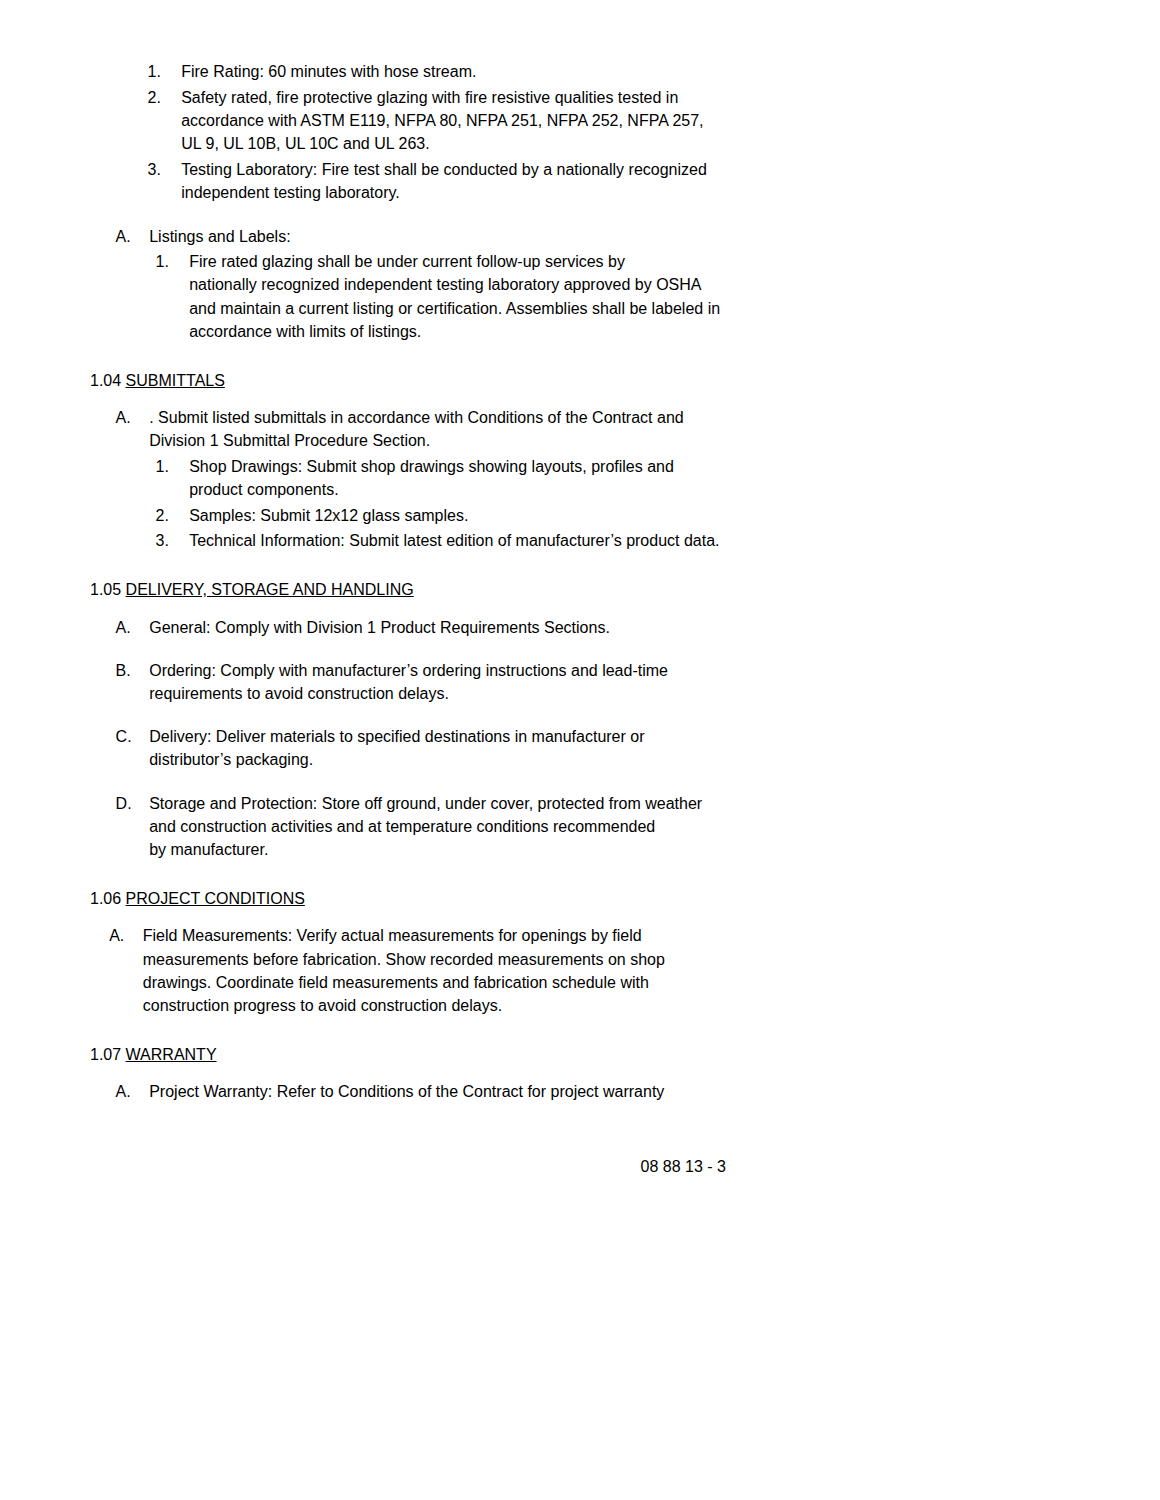1. Fire Rating: 60 minutes with hose stream.
2. Safety rated, fire protective glazing with fire resistive qualities tested in accordance with ASTM E119, NFPA 80, NFPA 251, NFPA 252, NFPA 257, UL 9, UL 10B, UL 10C and UL 263.
3. Testing Laboratory: Fire test shall be conducted by a nationally recognized independent testing laboratory.
A. Listings and Labels:
1. Fire rated glazing shall be under current follow-up services by nationally recognized independent testing laboratory approved by OSHA and maintain a current listing or certification. Assemblies shall be labeled in accordance with limits of listings.
1.04 SUBMITTALS
A.. Submit listed submittals in accordance with Conditions of the Contract and Division 1 Submittal Procedure Section.
1. Shop Drawings: Submit shop drawings showing layouts, profiles and product components.
2. Samples: Submit 12x12 glass samples.
3. Technical Information: Submit latest edition of manufacturer’s product data.
1.05 DELIVERY, STORAGE AND HANDLING
A. General: Comply with Division 1 Product Requirements Sections.
B. Ordering: Comply with manufacturer’s ordering instructions and lead-time requirements to avoid construction delays.
C. Delivery: Deliver materials to specified destinations in manufacturer or distributor’s packaging.
D. Storage and Protection: Store off ground, under cover, protected from weather and construction activities and at temperature conditions recommended by manufacturer.
1.06 PROJECT CONDITIONS
A. Field Measurements: Verify actual measurements for openings by field measurements before fabrication. Show recorded measurements on shop drawings. Coordinate field measurements and fabrication schedule with construction progress to avoid construction delays.
1.07 WARRANTY
A. Project Warranty: Refer to Conditions of the Contract for project warranty
08 88 13 - 3